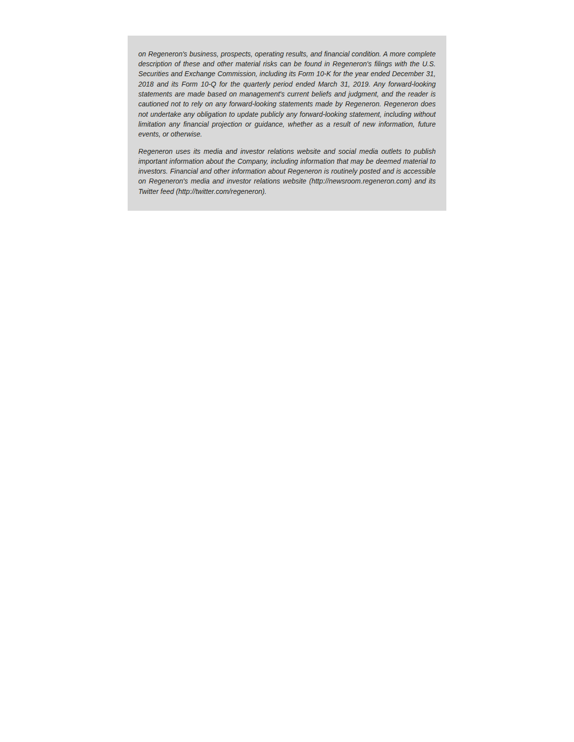on Regeneron's business, prospects, operating results, and financial condition. A more complete description of these and other material risks can be found in Regeneron's filings with the U.S. Securities and Exchange Commission, including its Form 10-K for the year ended December 31, 2018 and its Form 10-Q for the quarterly period ended March 31, 2019. Any forward-looking statements are made based on management's current beliefs and judgment, and the reader is cautioned not to rely on any forward-looking statements made by Regeneron. Regeneron does not undertake any obligation to update publicly any forward-looking statement, including without limitation any financial projection or guidance, whether as a result of new information, future events, or otherwise.
Regeneron uses its media and investor relations website and social media outlets to publish important information about the Company, including information that may be deemed material to investors. Financial and other information about Regeneron is routinely posted and is accessible on Regeneron's media and investor relations website (http://newsroom.regeneron.com) and its Twitter feed (http://twitter.com/regeneron).